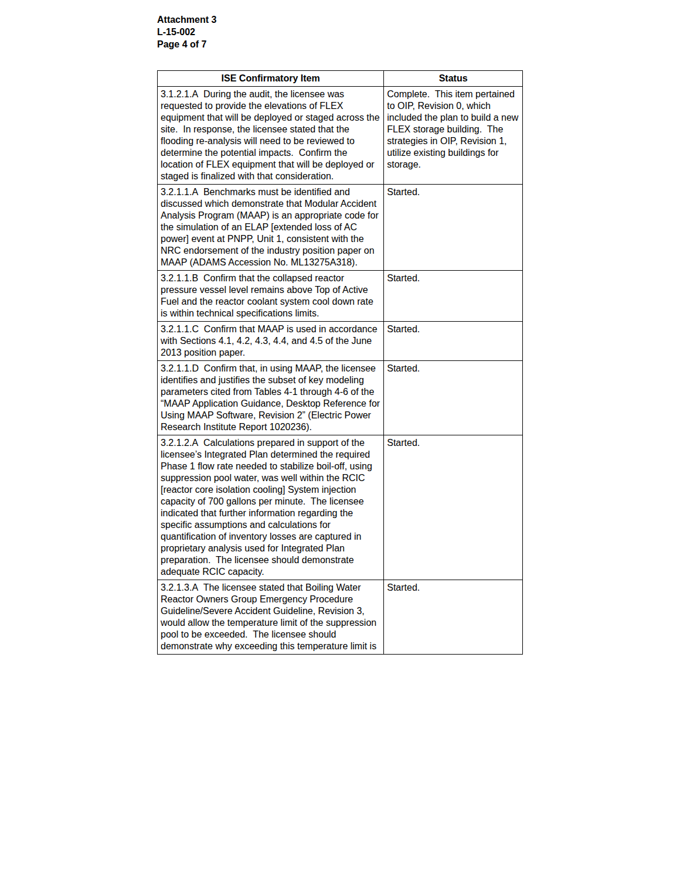Attachment 3
L-15-002
Page 4 of 7
| ISE Confirmatory Item | Status |
| --- | --- |
| 3.1.2.1.A During the audit, the licensee was requested to provide the elevations of FLEX equipment that will be deployed or staged across the site. In response, the licensee stated that the flooding re-analysis will need to be reviewed to determine the potential impacts. Confirm the location of FLEX equipment that will be deployed or staged is finalized with that consideration. | Complete. This item pertained to OIP, Revision 0, which included the plan to build a new FLEX storage building. The strategies in OIP, Revision 1, utilize existing buildings for storage. |
| 3.2.1.1.A Benchmarks must be identified and discussed which demonstrate that Modular Accident Analysis Program (MAAP) is an appropriate code for the simulation of an ELAP [extended loss of AC power] event at PNPP, Unit 1, consistent with the NRC endorsement of the industry position paper on MAAP (ADAMS Accession No. ML13275A318). | Started. |
| 3.2.1.1.B Confirm that the collapsed reactor pressure vessel level remains above Top of Active Fuel and the reactor coolant system cool down rate is within technical specifications limits. | Started. |
| 3.2.1.1.C Confirm that MAAP is used in accordance with Sections 4.1, 4.2, 4.3, 4.4, and 4.5 of the June 2013 position paper. | Started. |
| 3.2.1.1.D Confirm that, in using MAAP, the licensee identifies and justifies the subset of key modeling parameters cited from Tables 4-1 through 4-6 of the “MAAP Application Guidance, Desktop Reference for Using MAAP Software, Revision 2” (Electric Power Research Institute Report 1020236). | Started. |
| 3.2.1.2.A Calculations prepared in support of the licensee’s Integrated Plan determined the required Phase 1 flow rate needed to stabilize boil-off, using suppression pool water, was well within the RCIC [reactor core isolation cooling] System injection capacity of 700 gallons per minute. The licensee indicated that further information regarding the specific assumptions and calculations for quantification of inventory losses are captured in proprietary analysis used for Integrated Plan preparation. The licensee should demonstrate adequate RCIC capacity. | Started. |
| 3.2.1.3.A The licensee stated that Boiling Water Reactor Owners Group Emergency Procedure Guideline/Severe Accident Guideline, Revision 3, would allow the temperature limit of the suppression pool to be exceeded. The licensee should demonstrate why exceeding this temperature limit is | Started. |